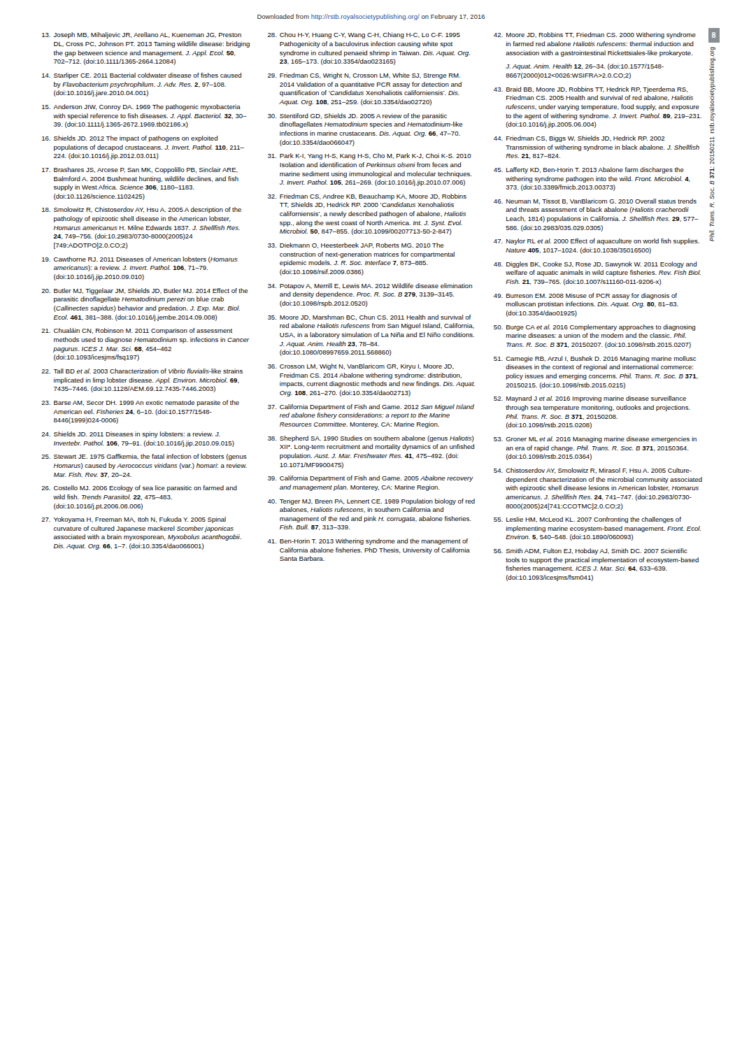Downloaded from http://rstb.royalsocietypublishing.org/ on February 17, 2016
8
rstb.royalsocietypublishing.org
Phil. Trans. R. Soc. B 371: 20150211
13. Joseph MB, Mihaljevic JR, Arellano AL, Kueneman JG, Preston DL, Cross PC, Johnson PT. 2013 Taming wildlife disease: bridging the gap between science and management. J. Appl. Ecol. 50, 702–712. (doi:10.1111/1365-2664.12084)
14. Starliper CE. 2011 Bacterial coldwater disease of fishes caused by Flavobacterium psychrophilum. J. Adv. Res. 2, 97–108. (doi:10.1016/j.jare.2010.04.001)
15. Anderson JIW, Conroy DA. 1969 The pathogenic myxobacteria with special reference to fish diseases. J. Appl. Bacteriol. 32, 30–39. (doi:10.1111/j.1365-2672.1969.tb02186.x)
16. Shields JD. 2012 The impact of pathogens on exploited populations of decapod crustaceans. J. Invert. Pathol. 110, 211–224. (doi:10.1016/j.jip.2012.03.011)
17. Brashares JS, Arcese P, San MK, Coppolillo PB, Sinclair ARE, Balmford A. 2004 Bushmeat hunting, wildlife declines, and fish supply in West Africa. Science 306, 1180–1183. (doi:10.1126/science.1102425)
18. Smolowitz R, Chistoserdov AY, Hsu A. 2005 A description of the pathology of epizootic shell disease in the American lobster, Homarus americanus H. Milne Edwards 1837. J. Shellfish Res. 24, 749–756. (doi:10.2983/0730-8000(2005)24 [749:ADOTPO]2.0.CO;2)
19. Cawthorne RJ. 2011 Diseases of American lobsters (Homarus americanus): a review. J. Invert. Pathol. 106, 71–79. (doi:10.1016/j.jip.2010.09.010)
20. Butler MJ, Tiggelaar JM, Shields JD, Butler MJ. 2014 Effect of the parasitic dinoflagellate Hematodinium perezi on blue crab (Callinectes sapidus) behavior and predation. J. Exp. Mar. Biol. Ecol. 461, 381–388. (doi:10.1016/j.jembe.2014.09.008)
21. Chualáin CN, Robinson M. 2011 Comparison of assessment methods used to diagnose Hematodinium sp. infections in Cancer pagurus. ICES J. Mar. Sci. 68, 454–462 (doi:10.1093/icesjms/fsq197)
22. Tall BD et al. 2003 Characterization of Vibrio fluvialis-like strains implicated in limp lobster disease. Appl. Environ. Microbiol. 69, 7435–7446. (doi:10.1128/AEM.69.12.7435-7446.2003)
23. Barse AM, Secor DH. 1999 An exotic nematode parasite of the American eel. Fisheries 24, 6–10. (doi:10.1577/1548-8446(1999)024-0006)
24. Shields JD. 2011 Diseases in spiny lobsters: a review. J. Invertebr. Pathol. 106, 79–91. (doi:10.1016/j.jip.2010.09.015)
25. Stewart JE. 1975 Gaffkemia, the fatal infection of lobsters (genus Homarus) caused by Aerococcus viridans (var.) homari: a review. Mar. Fish. Rev. 37, 20–24.
26. Costello MJ. 2006 Ecology of sea lice parasitic on farmed and wild fish. Trends Parasitol. 22, 475–483. (doi:10.1016/j.pt.2006.08.006)
27. Yokoyama H, Freeman MA, Itoh N, Fukuda Y. 2005 Spinal curvature of cultured Japanese mackerel Scomber japonicas associated with a brain myxosporean, Myxobolus acanthogobii. Dis. Aquat. Org. 66, 1–7. (doi:10.3354/dao066001)
28. Chou H-Y, Huang C-Y, Wang C-H, Chiang H-C, Lo C-F. 1995 Pathogenicity of a baculovirus infection causing white spot syndrome in cultured penaeid shrimp in Taiwan. Dis. Aquat. Org. 23, 165–173. (doi:10.3354/dao023165)
29. Friedman CS, Wright N, Crosson LM, White SJ, Strenge RM. 2014 Validation of a quantitative PCR assay for detection and quantification of ‘Candidatus Xenohaliotis californiensis’. Dis. Aquat. Org. 108, 251–259. (doi:10.3354/dao02720)
30. Stentiford GD, Shields JD. 2005 A review of the parasitic dinoflagellates Hematodinium species and Hematodinium-like infections in marine crustaceans. Dis. Aquat. Org. 66, 47–70. (doi:10.3354/dao066047)
31. Park K-I, Yang H-S, Kang H-S, Cho M, Park K-J, Choi K-S. 2010 Isolation and identification of Perkinsus olseni from feces and marine sediment using immunological and molecular techniques. J. Invert. Pathol. 105, 261–269. (doi:10.1016/j.jip.2010.07.006)
32. Friedman CS, Andree KB, Beauchamp KA, Moore JD, Robbins TT, Shields JD, Hedrick RP. 2000 ‘Candidatus Xenohaliotis californiensis’, a newly described pathogen of abalone, Haliotis spp., along the west coast of North America. Int. J. Syst. Evol. Microbiol. 50, 847–855. (doi:10.1099/00207713-50-2-847)
33. Diekmann O, Heesterbeek JAP, Roberts MG. 2010 The construction of next-generation matrices for compartmental epidemic models. J. R. Soc. Interface 7, 873–885. (doi:10.1098/rsif.2009.0386)
34. Potapov A, Merrill E, Lewis MA. 2012 Wildlife disease elimination and density dependence. Proc. R. Soc. B 279, 3139–3145. (doi:10.1098/rspb.2012.0520)
35. Moore JD, Marshman BC, Chun CS. 2011 Health and survival of red abalone Haliotis rufescens from San Miguel Island, California, USA, in a laboratory simulation of La Niña and El Niño conditions. J. Aquat. Anim. Health 23, 78–84. (doi:10.1080/08997659.2011.568860)
36. Crosson LM, Wight N, VanBlaricom GR, Kiryu I, Moore JD, Freidman CS. 2014 Abalone withering syndrome: distribution, impacts, current diagnostic methods and new findings. Dis. Aquat. Org. 108, 261–270. (doi:10.3354/dao02713)
37. California Department of Fish and Game. 2012 San Miguel Island red abalone fishery considerations: a report to the Marine Resources Committee. Monterey, CA: Marine Region.
38. Shepherd SA. 1990 Studies on southern abalone (genus Haliotis) XII*. Long-term recruitment and mortality dynamics of an unfished population. Aust. J. Mar. Freshwater Res. 41, 475–492. (doi: 10.1071/MF9900475)
39. California Department of Fish and Game. 2005 Abalone recovery and management plan. Monterey, CA: Marine Region.
40. Tenger MJ, Breen PA, Lennert CE. 1989 Population biology of red abalones, Haliotis rufescens, in southern California and management of the red and pink H. corrugata, abalone fisheries. Fish. Bull. 87, 313–339.
41. Ben-Horin T. 2013 Withering syndrome and the management of California abalone fisheries. PhD Thesis, University of California Santa Barbara.
42. Moore JD, Robbins TT, Friedman CS. 2000 Withering syndrome in farmed red abalone Haliotis rufescens: thermal induction and association with a gastrointestinal Rickettsiales-like prokaryote.
J. Aquat. Anim. Health 12, 26–34. (doi:10.1577/1548-8667(2000)012<0026:WSIFRA>2.0.CO;2)
43. Braid BB, Moore JD, Robbins TT, Hedrick RP, Tjeerdema RS, Friedman CS. 2005 Health and survival of red abalone, Haliotis rufescens, under varying temperature, food supply, and exposure to the agent of withering syndrome. J. Invert. Pathol. 89, 219–231. (doi:10.1016/j.jip.2005.06.004)
44. Friedman CS, Biggs W, Shields JD, Hedrick RP. 2002 Transmission of withering syndrome in black abalone. J. Shellfish Res. 21, 817–824.
45. Lafferty KD, Ben-Horin T. 2013 Abalone farm discharges the withering syndrome pathogen into the wild. Front. Microbiol. 4, 373. (doi:10.3389/fmicb.2013.00373)
46. Neuman M, Tissot B, VanBlaricom G. 2010 Overall status trends and threats assessment of black abalone (Haliotis cracherodii Leach, 1814) populations in California. J. Shellfish Res. 29, 577–586. (doi:10.2983/035.029.0305)
47. Naylor RL et al. 2000 Effect of aquaculture on world fish supplies. Nature 405, 1017–1024. (doi:10.1038/35016500)
48. Diggles BK, Cooke SJ, Rose JD, Sawynok W. 2011 Ecology and welfare of aquatic animals in wild capture fisheries. Rev. Fish Biol. Fish. 21, 739–765. (doi:10.1007/s11160-011-9206-x)
49. Burreson EM. 2008 Misuse of PCR assay for diagnosis of molluscan protistan infections. Dis. Aquat. Org. 80, 81–83. (doi:10.3354/dao01925)
50. Burge CA et al. 2016 Complementary approaches to diagnosing marine diseases: a union of the modern and the classic. Phil. Trans. R. Soc. B 371, 20150207. (doi:10.1098/rstb.2015.0207)
51. Carnegie RB, Arzul I, Bushek D. 2016 Managing marine mollusc diseases in the context of regional and international commerce: policy issues and emerging concerns. Phil. Trans. R. Soc. B 371, 20150215. (doi:10.1098/rstb.2015.0215)
52. Maynard J et al. 2016 Improving marine disease surveillance through sea temperature monitoring, outlooks and projections. Phil. Trans. R. Soc. B 371, 20150208. (doi:10.1098/rstb.2015.0208)
53. Groner ML et al. 2016 Managing marine disease emergencies in an era of rapid change. Phil. Trans. R. Soc. B 371, 20150364. (doi:10.1098/rstb.2015.0364)
54. Chistoserdov AY, Smolowitz R, Mirasol F, Hsu A. 2005 Culture-dependent characterization of the microbial community associated with epizootic shell disease lesions in American lobster, Homarus americanus. J. Shellfish Res. 24, 741–747. (doi:10.2983/0730-8000(2005)24[741:CCOTMC]2.0.CO;2)
55. Leslie HM, McLeod KL. 2007 Confronting the challenges of implementing marine ecosystem-based management. Front. Ecol. Environ. 5, 540–548. (doi:10.1890/060093)
56. Smith ADM, Fulton EJ, Hobday AJ, Smith DC. 2007 Scientific tools to support the practical implementation of ecosystem-based fisheries management. ICES J. Mar. Sci. 64, 633–639. (doi:10.1093/icesjms/fsm041)